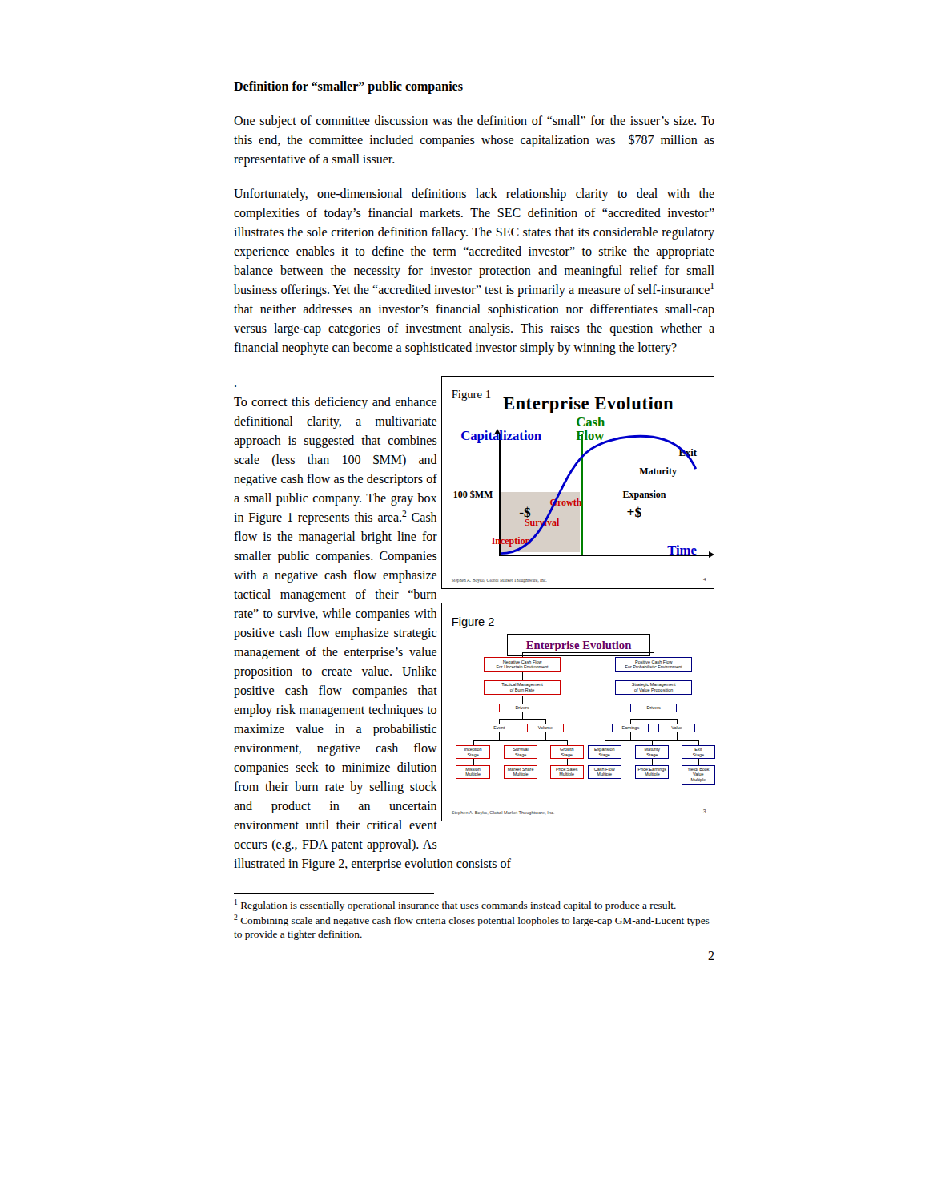Definition for “smaller” public companies
One subject of committee discussion was the definition of “small” for the issuer’s size. To this end, the committee included companies whose capitalization was $787 million as representative of a small issuer.
Unfortunately, one-dimensional definitions lack relationship clarity to deal with the complexities of today’s financial markets. The SEC definition of “accredited investor” illustrates the sole criterion definition fallacy. The SEC states that its considerable regulatory experience enables it to define the term “accredited investor” to strike the appropriate balance between the necessity for investor protection and meaningful relief for small business offerings. Yet the “accredited investor” test is primarily a measure of self-insurance1 that neither addresses an investor’s financial sophistication nor differentiates small-cap versus large-cap categories of investment analysis. This raises the question whether a financial neophyte can become a sophisticated investor simply by winning the lottery?
Figure 1
Enterprise Evolution
Capitalization
Cash
Flow
Exit
Maturity
Expansion
100 $MM
Growth
Survival
Inception
-$
+$
Time
Stephen A. Boyko, Global Market Thoughtware, Inc.
4
Figure 2
Enterprise Evolution
Negative Cash Flow
For Uncertain Environment
Tactical Management
of Burn Rate
Drivers
Event
Volume
Inception
Stage
Survival
Stage
Growth
Stage
Mission
Multiple
Market Share
Multiple
Price:Sales
Multiple
Positive Cash Flow
For Probabilistic Environment
Strategic Management
of Value Proposition
Drivers
Earnings
Value
Expansion
Stage
Maturity
Stage
Exit
Stage
Cash Flow
Multiple
Price:Earnings
Multiple
Yield/ Book Value
Multiple
Stephen A. Boyko, Global Market Thoughtware, Inc.
3
.
To correct this deficiency and enhance definitional clarity, a multivariate approach is suggested that combines scale (less than 100 $MM) and negative cash flow as the descriptors of a small public company. The gray box in Figure 1 represents this area.2 Cash flow is the managerial bright line for smaller public companies. Companies with a negative cash flow emphasize tactical management of their “burn rate” to survive, while companies with positive cash flow emphasize strategic management of the enterprise’s value proposition to create value. Unlike positive cash flow companies that employ risk management techniques to maximize value in a probabilistic environment, negative cash flow companies seek to minimize dilution from their burn rate by selling stock and product in an uncertain environment until their critical event occurs (e.g., FDA patent approval). As illustrated in Figure 2, enterprise evolution consists of
1 Regulation is essentially operational insurance that uses commands instead capital to produce a result.
2 Combining scale and negative cash flow criteria closes potential loopholes to large-cap GM-and-Lucent types to provide a tighter definition.
2